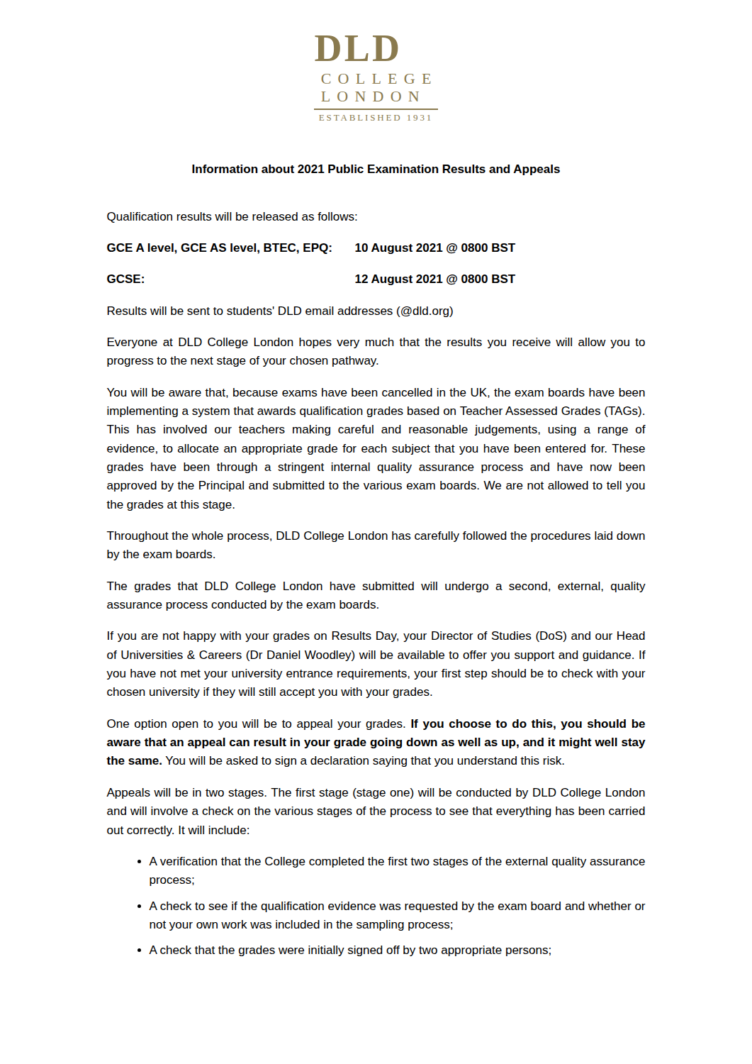DLD
COLLEGE
LONDON
ESTABLISHED 1931
Information about 2021 Public Examination Results and Appeals
Qualification results will be released as follows:
GCE A level, GCE AS level, BTEC, EPQ: 10 August 2021 @ 0800 BST
GCSE: 12 August 2021 @ 0800 BST
Results will be sent to students' DLD email addresses (@dld.org)
Everyone at DLD College London hopes very much that the results you receive will allow you to progress to the next stage of your chosen pathway.
You will be aware that, because exams have been cancelled in the UK, the exam boards have been implementing a system that awards qualification grades based on Teacher Assessed Grades (TAGs). This has involved our teachers making careful and reasonable judgements, using a range of evidence, to allocate an appropriate grade for each subject that you have been entered for. These grades have been through a stringent internal quality assurance process and have now been approved by the Principal and submitted to the various exam boards. We are not allowed to tell you the grades at this stage.
Throughout the whole process, DLD College London has carefully followed the procedures laid down by the exam boards.
The grades that DLD College London have submitted will undergo a second, external, quality assurance process conducted by the exam boards.
If you are not happy with your grades on Results Day, your Director of Studies (DoS) and our Head of Universities & Careers (Dr Daniel Woodley) will be available to offer you support and guidance. If you have not met your university entrance requirements, your first step should be to check with your chosen university if they will still accept you with your grades.
One option open to you will be to appeal your grades. If you choose to do this, you should be aware that an appeal can result in your grade going down as well as up, and it might well stay the same. You will be asked to sign a declaration saying that you understand this risk.
Appeals will be in two stages. The first stage (stage one) will be conducted by DLD College London and will involve a check on the various stages of the process to see that everything has been carried out correctly. It will include:
A verification that the College completed the first two stages of the external quality assurance process;
A check to see if the qualification evidence was requested by the exam board and whether or not your own work was included in the sampling process;
A check that the grades were initially signed off by two appropriate persons;